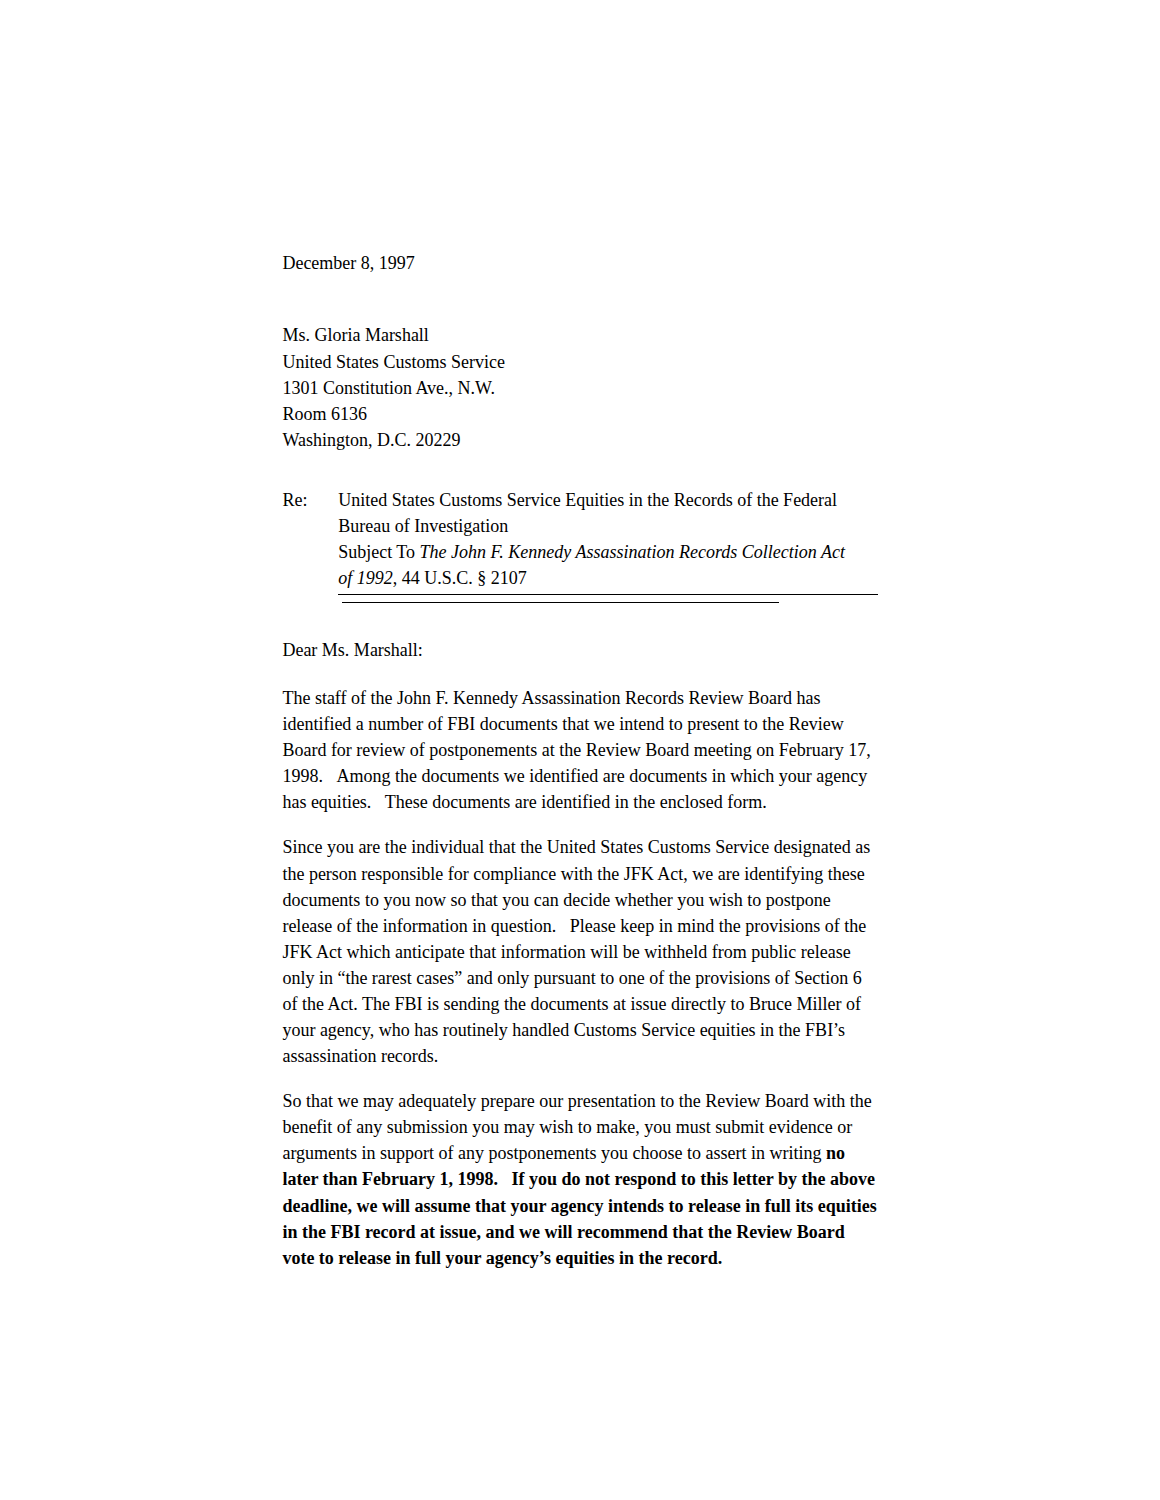December 8, 1997
Ms. Gloria Marshall
United States Customs Service
1301 Constitution Ave., N.W.
Room 6136
Washington, D.C. 20229
| Re: | United States Customs Service Equities in the Records of the Federal Bureau of Investigation Subject To The John F. Kennedy Assassination Records Collection Act of 1992 , 44 U.S.C. § 2107 |
Dear Ms. Marshall:
The staff of the John F. Kennedy Assassination Records Review Board has identified a number of FBI documents that we intend to present to the Review Board for review of postponements at the Review Board meeting on February 17, 1998. Among the documents we identified are documents in which your agency has equities. These documents are identified in the enclosed form.
Since you are the individual that the United States Customs Service designated as the person responsible for compliance with the JFK Act, we are identifying these documents to you now so that you can decide whether you wish to postpone release of the information in question. Please keep in mind the provisions of the JFK Act which anticipate that information will be withheld from public release only in “the rarest cases” and only pursuant to one of the provisions of Section 6 of the Act. The FBI is sending the documents at issue directly to Bruce Miller of your agency, who has routinely handled Customs Service equities in the FBI’s assassination records.
So that we may adequately prepare our presentation to the Review Board with the benefit of any submission you may wish to make, you must submit evidence or arguments in support of any postponements you choose to assert in writing no later than February 1, 1998. If you do not respond to this letter by the above deadline, we will assume that your agency intends to release in full its equities in the FBI record at issue, and we will recommend that the Review Board vote to release in full your agency’s equities in the record.